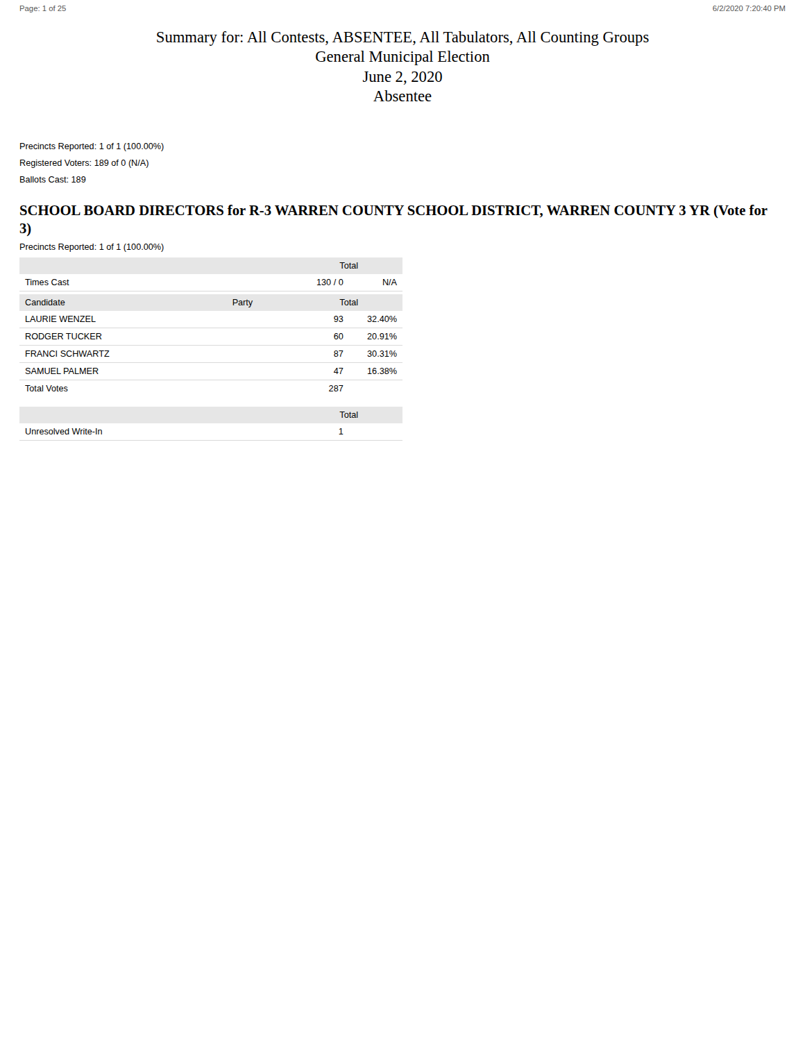Page: 1 of 25 6/2/2020 7:20:40 PM
Summary for: All Contests, ABSENTEE, All Tabulators, All Counting Groups
General Municipal Election
June 2, 2020
Absentee
Precincts Reported: 1 of 1 (100.00%)
Registered Voters: 189 of 0 (N/A)
Ballots Cast: 189
SCHOOL BOARD DIRECTORS for R-3 WARREN COUNTY SCHOOL DISTRICT, WARREN COUNTY 3 YR (Vote for 3)
Precincts Reported: 1 of 1 (100.00%)
| | Total |
| Times Cast | 130 / 0 | N/A |
| Candidate | Party | Total |
| LAURIE WENZEL | | 93 | 32.40% |
| RODGER TUCKER | | 60 | 20.91% |
| FRANCI SCHWARTZ | | 87 | 30.31% |
| SAMUEL PALMER | | 47 | 16.38% |
| Total Votes | | 287 | |
| | Total |
| Unresolved Write-In | 1 | |